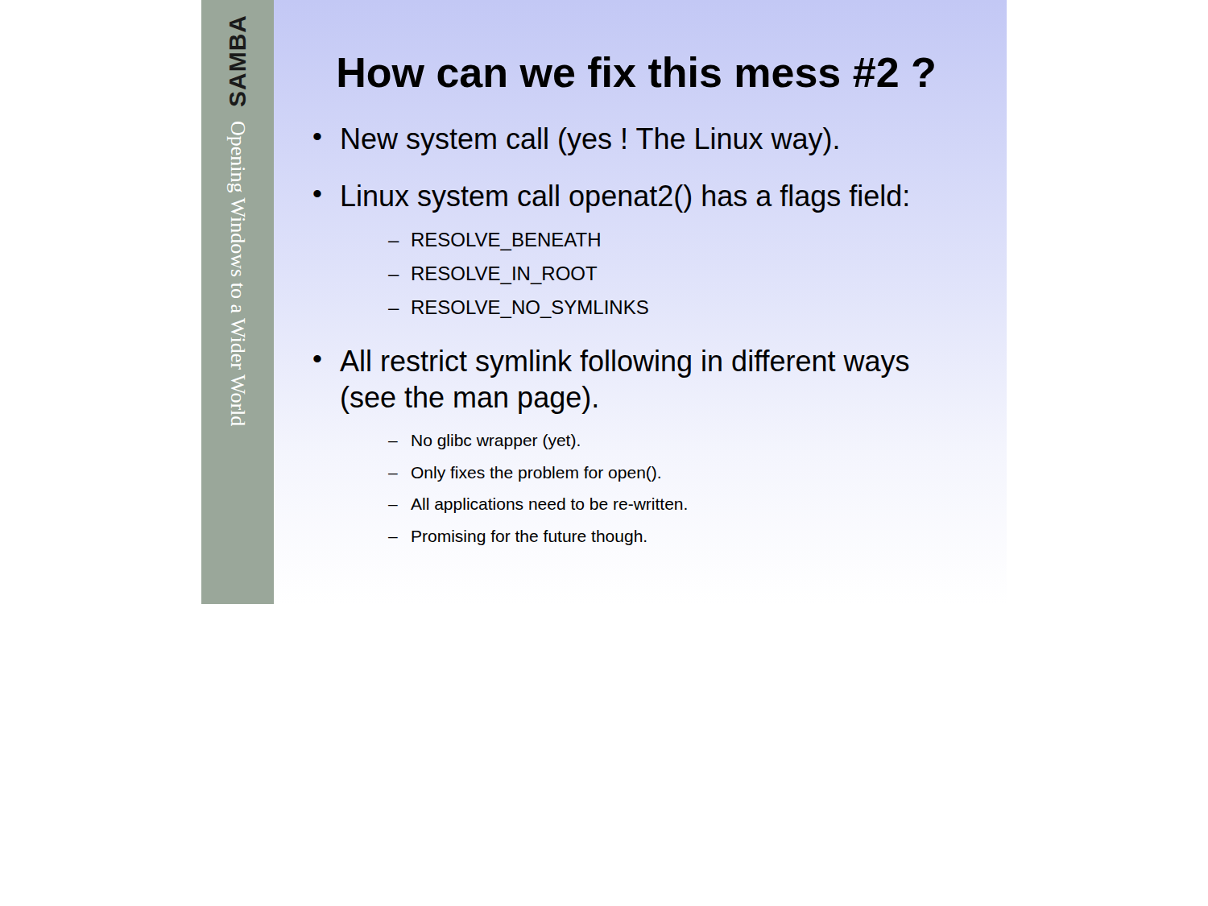SAMBA
Opening Windows to a Wider World
How can we fix this mess #2 ?
New system call (yes ! The Linux way).
Linux system call openat2() has a flags field:
RESOLVE_BENEATH
RESOLVE_IN_ROOT
RESOLVE_NO_SYMLINKS
All restrict symlink following in different ways (see the man page).
No glibc wrapper (yet).
Only fixes the problem for open().
All applications need to be re-written.
Promising for the future though.